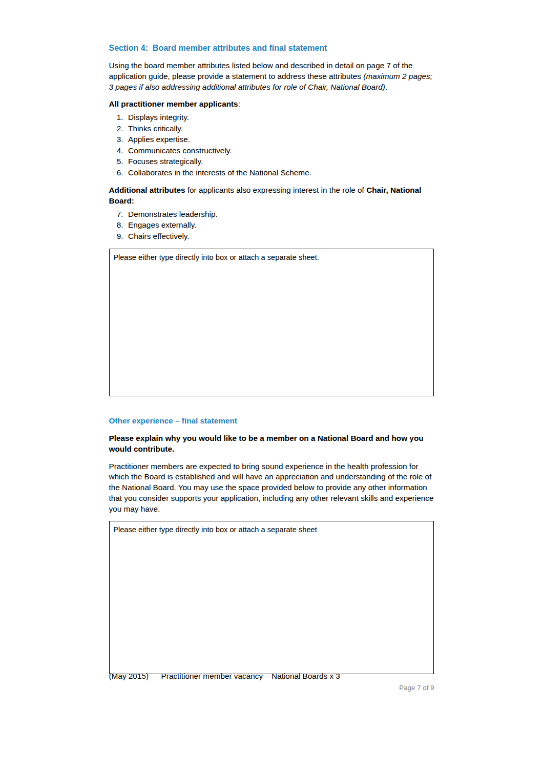Section 4: Board member attributes and final statement
Using the board member attributes listed below and described in detail on page 7 of the application guide, please provide a statement to address these attributes (maximum 2 pages; 3 pages if also addressing additional attributes for role of Chair, National Board).
All practitioner member applicants:
Displays integrity.
Thinks critically.
Applies expertise.
Communicates constructively.
Focuses strategically.
Collaborates in the interests of the National Scheme.
Additional attributes for applicants also expressing interest in the role of Chair, National Board:
Demonstrates leadership.
Engages externally.
Chairs effectively.
Please either type directly into box or attach a separate sheet.
Other experience – final statement
Please explain why you would like to be a member on a National Board and how you would contribute.
Practitioner members are expected to bring sound experience in the health profession for which the Board is established and will have an appreciation and understanding of the role of the National Board. You may use the space provided below to provide any other information that you consider supports your application, including any other relevant skills and experience you may have.
Please either type directly into box or attach a separate sheet
(May 2015) Practitioner member vacancy – National Boards x 3
Page 7 of 9